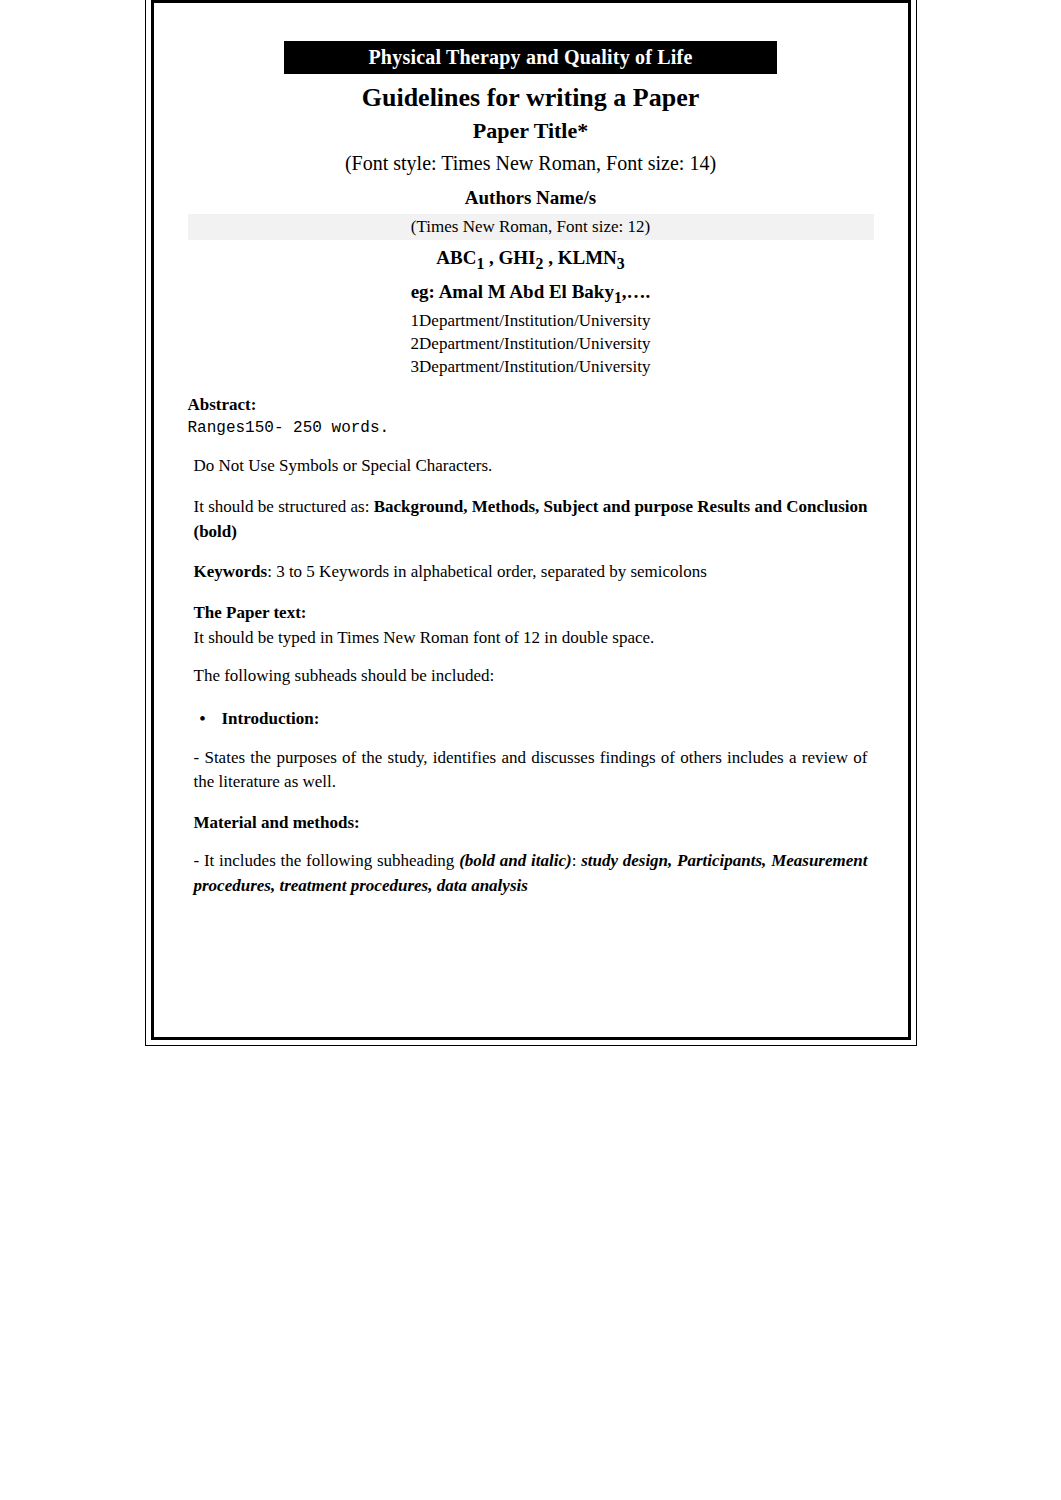Physical Therapy and Quality of Life
Guidelines for writing a Paper
Paper Title*
(Font style: Times New Roman, Font size: 14)
Authors Name/s
(Times New Roman, Font size: 12)
ABC1 , GHI2 , KLMN3
eg: Amal M Abd El Baky1,….
1Department/Institution/University
2Department/Institution/University
3Department/Institution/University
Abstract:
Ranges150- 250 words.
Do Not Use Symbols or Special Characters.
It should be structured as: Background, Methods, Subject and purpose Results and Conclusion (bold)
Keywords: 3 to 5 Keywords in alphabetical order, separated by semicolons
The Paper text:
It should be typed in Times New Roman font of 12 in double space.
The following subheads should be included:
Introduction:
- States the purposes of the study, identifies and discusses findings of others includes a review of the literature as well.
Material and methods:
- It includes the following subheading (bold and italic): study design, Participants, Measurement procedures, treatment procedures, data analysis